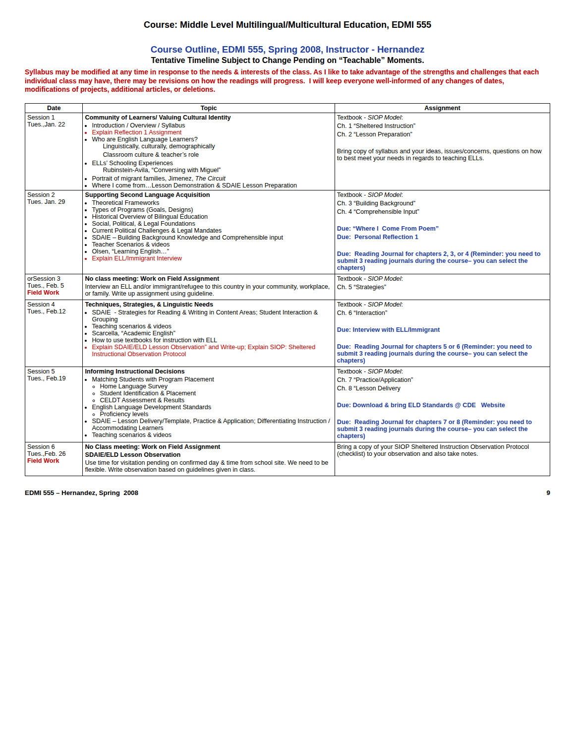Course: Middle Level Multilingual/Multicultural Education, EDMI 555
Course Outline, EDMI 555, Spring 2008, Instructor - Hernandez
Tentative Timeline Subject to Change Pending on “Teachable” Moments.
Syllabus may be modified at any time in response to the needs & interests of the class. As I like to take advantage of the strengths and challenges that each individual class may have, there may be revisions on how the readings will progress. I will keep everyone well-informed of any changes of dates, modifications of projects, additional articles, or deletions.
| Date | Topic | Assignment |
| --- | --- | --- |
| Session 1 Tues.,Jan. 22 | Community of Learners/ Valuing Cultural Identity Introduction / Overview / Syllabus Explain Reflection 1 Assignment Who are English Language Learners? Linguistically, culturally, demographically Classroom culture & teacher’s role ELLs’ Schooling Experiences Rubinstein-Avila, “Conversing with Miguel” Portrait of migrant families, Jimenez, The Circuit Where I come from…Lesson Demonstration & SDAIE Lesson Preparation | Textbook - SIOP Model : Ch. 1 “Sheltered Instruction” Ch. 2 “Lesson Preparation” Bring copy of syllabus and your ideas, issues/concerns, questions on how to best meet your needs in regards to teaching ELLs. |
| Session 2 Tues. Jan. 29 | Supporting Second Language Acquisition Theoretical Frameworks Types of Programs (Goals, Designs) Historical Overview of Bilingual Education Social, Political, & Legal Foundations Current Political Challenges & Legal Mandates SDAIE – Building Background Knowledge and Comprehensible input Teacher Scenarios & videos Olsen, “Learning English…” Explain ELL/Immigrant Interview | Textbook - SIOP Model : Ch. 3 “Building Background” Ch. 4 “Comprehensible Input” Due: “Where I Come From Poem” Due: Personal Reflection 1 Due: Reading Journal for chapters 2, 3, or 4 (Reminder: you need to submit 3 reading journals during the course– you can select the chapters) |
| orSession 3 Tues., Feb. 5 Field Work | No class meeting: Work on Field Assignment Interview an ELL and/or immigrant/refugee to this country in your community, workplace, or family. Write up assignment using guideline. | Textbook - SIOP Model : Ch. 5 “Strategies” |
| Session 4 Tues., Feb.12 | Techniques, Strategies, & Linguistic Needs SDAIE - Strategies for Reading & Writing in Content Areas; Student Interaction & Grouping Teaching scenarios & videos Scarcella, “Academic English” How to use textbooks for instruction with ELL Explain SDAIE/ELD Lesson Observation” and Write-up; Explain SIOP: Sheltered Instructional Observation Protocol | Textbook - SIOP Model : Ch. 6 “Interaction” Due: Interview with ELL/Immigrant Due: Reading Journal for chapters 5 or 6 (Reminder: you need to submit 3 reading journals during the course– you can select the chapters) |
| Session 5 Tues., Feb.19 | Informing Instructional Decisions Matching Students with Program Placement Home Language Survey Student Identification & Placement CELDT Assessment & Results English Language Development Standards Proficiency levels SDAIE – Lesson Delivery/Template, Practice & Application; Differentiating Instruction / Accommodating Learners Teaching scenarios & videos | Textbook - SIOP Model : Ch. 7 “Practice/Application” Ch. 8 “Lesson Delivery Due: Download & bring ELD Standards @ CDE Website Due: Reading Journal for chapters 7 or 8 (Reminder: you need to submit 3 reading journals during the course– you can select the chapters) |
| Session 6 Tues.,Feb. 26 Field Work | No Class meeting: Work on Field Assignment SDAIE/ELD Lesson Observation Use time for visitation pending on confirmed day & time from school site. We need to be flexible. Write observation based on guidelines given in class. | Bring a copy of your SIOP Sheltered Instruction Observation Protocol (checklist) to your observation and also take notes. |
EDMI 555 – Hernandez, Spring 2008 9